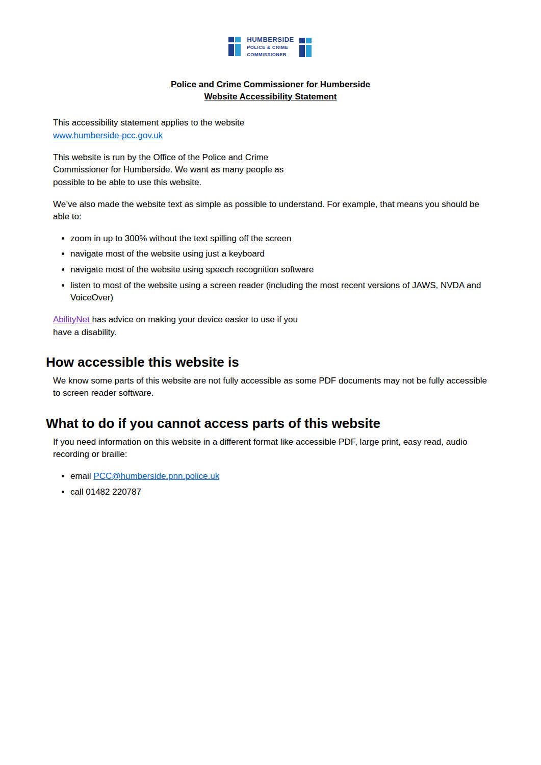HUMBERSIDE
POLICE & CRIME
COMMISSIONER
Police and Crime Commissioner for Humberside
Website Accessibility Statement
This accessibility statement applies to the website
www.humberside-pcc.gov.uk
This website is run by the Office of the Police and Crime
Commissioner for Humberside. We want as many people as
possible to be able to use this website.
We’ve also made the website text as simple as possible to understand. For example, that means you should be able to:
zoom in up to 300% without the text spilling off the screen
navigate most of the website using just a keyboard
navigate most of the website using speech recognition software
listen to most of the website using a screen reader (including the most recent versions of JAWS, NVDA and VoiceOver)
AbilityNet has advice on making your device easier to use if you
have a disability.
How accessible this website is
We know some parts of this website are not fully accessible as some PDF documents may not be fully accessible to screen reader software.
What to do if you cannot access parts of this website
If you need information on this website in a different format like accessible PDF, large print, easy read, audio recording or braille:
email PCC@humberside.pnn.police.uk
call 01482 220787